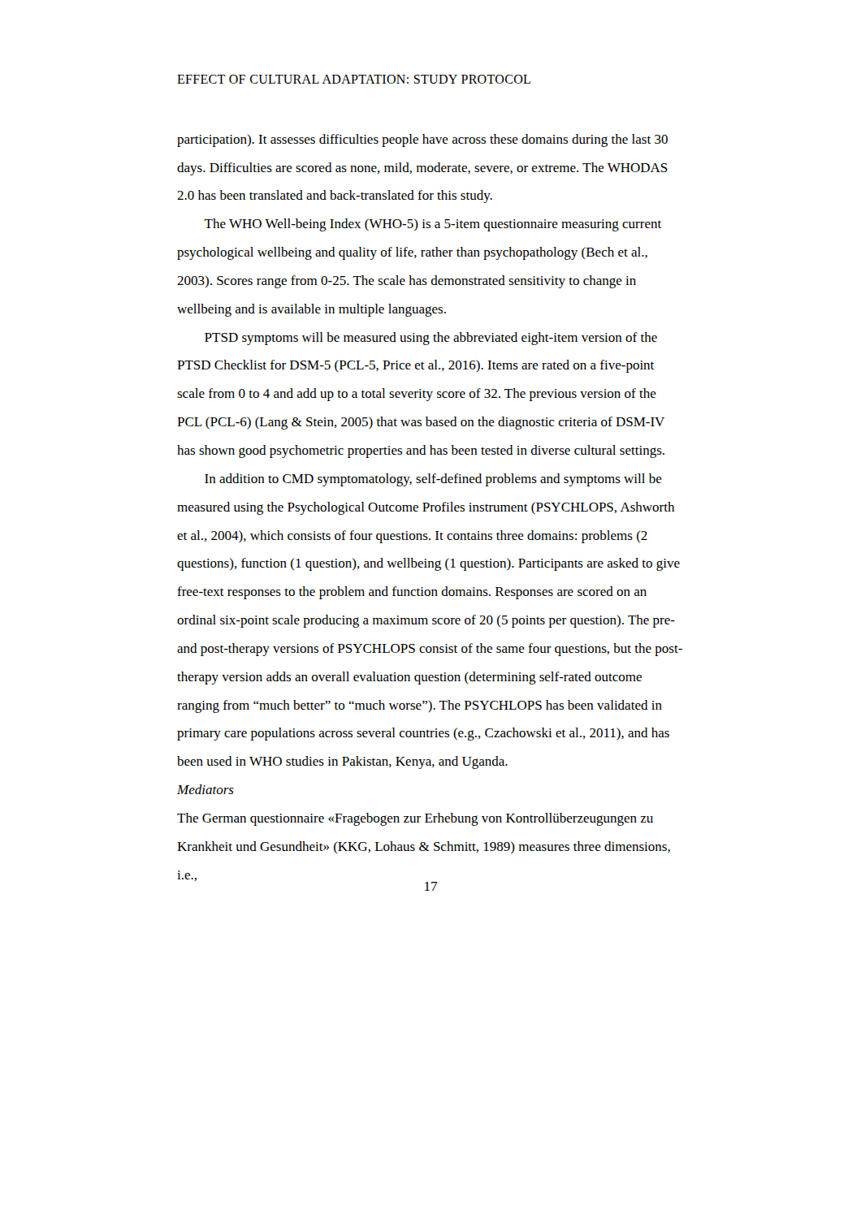Effect of Cultural Adaptation: Study Protocol
participation). It assesses difficulties people have across these domains during the last 30 days. Difficulties are scored as none, mild, moderate, severe, or extreme. The WHODAS 2.0 has been translated and back-translated for this study.
The WHO Well-being Index (WHO-5) is a 5-item questionnaire measuring current psychological wellbeing and quality of life, rather than psychopathology (Bech et al., 2003). Scores range from 0-25. The scale has demonstrated sensitivity to change in wellbeing and is available in multiple languages.
PTSD symptoms will be measured using the abbreviated eight-item version of the PTSD Checklist for DSM-5 (PCL-5, Price et al., 2016). Items are rated on a five-point scale from 0 to 4 and add up to a total severity score of 32. The previous version of the PCL (PCL-6) (Lang & Stein, 2005) that was based on the diagnostic criteria of DSM-IV has shown good psychometric properties and has been tested in diverse cultural settings.
In addition to CMD symptomatology, self-defined problems and symptoms will be measured using the Psychological Outcome Profiles instrument (PSYCHLOPS, Ashworth et al., 2004), which consists of four questions. It contains three domains: problems (2 questions), function (1 question), and wellbeing (1 question). Participants are asked to give free-text responses to the problem and function domains. Responses are scored on an ordinal six-point scale producing a maximum score of 20 (5 points per question). The pre- and post-therapy versions of PSYCHLOPS consist of the same four questions, but the post-therapy version adds an overall evaluation question (determining self-rated outcome ranging from “much better” to “much worse”). The PSYCHLOPS has been validated in primary care populations across several countries (e.g., Czachowski et al., 2011), and has been used in WHO studies in Pakistan, Kenya, and Uganda.
Mediators
The German questionnaire «Fragebogen zur Erhebung von Kontrollüberzeugungen zu Krankheit und Gesundheit» (KKG, Lohaus & Schmitt, 1989) measures three dimensions, i.e.,
17